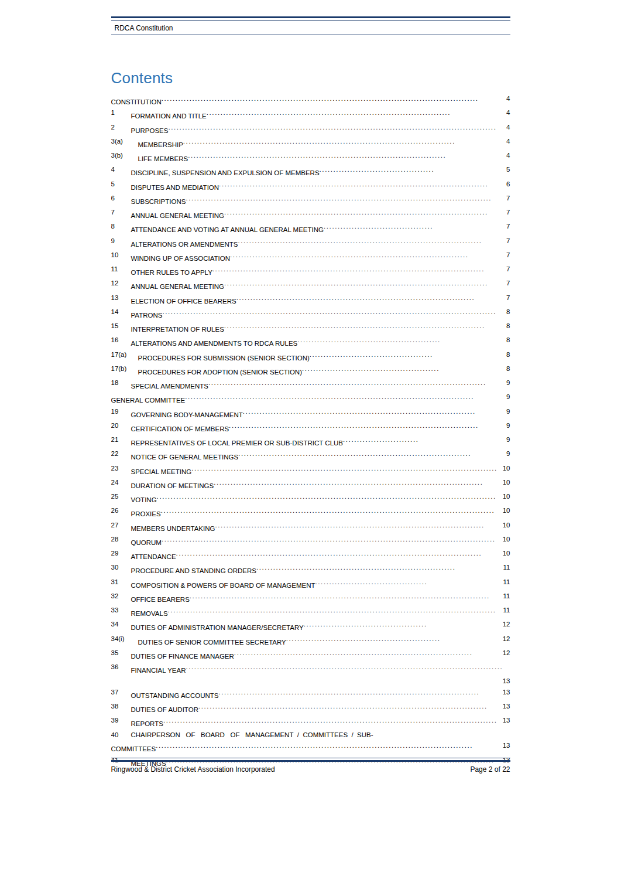RDCA Constitution
Contents
CONSTITUTION................................................................................................................. 4
1 FORMATION AND TITLE....................................................................................... 4
2 PURPOSES..................................................................................................................... 4
3(a) MEMBERSHIP................................................................................................. 4
3(b) LIFE MEMBERS............................................................................................ 4
4 DISCIPLINE, SUSPENSION AND EXPULSION OF MEMBERS......................................... 5
5 DISPUTES AND MEDIATION................................................................................................ 6
6 SUBSCRIPTIONS............................................................................................................. 7
7 ANNUAL GENERAL MEETING.............................................................................................. 7
8 ATTENDANCE AND VOTING AT ANNUAL GENERAL MEETING....................................... 7
9 ALTERATIONS OR AMENDMENTS....................................................................................... 7
10 WINDING UP OF ASSOCIATION..................................................................................... 7
11 OTHER RULES TO APPLY................................................................................................. 7
12 ANNUAL GENERAL MEETING.............................................................................................. 7
13 ELECTION OF OFFICE BEARERS..................................................................................... 7
14 PATRONS....................................................................................................................... 8
15 INTERPRETATION OF RULES............................................................................................. 8
16 ALTERATIONS AND AMENDMENTS TO RDCA RULES................................................... 8
17(a) PROCEDURES FOR SUBMISSION (SENIOR SECTION)............................................ 8
17(b) PROCEDURES FOR ADOPTION (SENIOR SECTION)................................................. 8
18 SPECIAL AMENDMENTS................................................................................................... 9
GENERAL COMMITTEE....................................................................................................... 9
19 GOVERNING BODY-MANAGEMENT................................................................................... 9
20 CERTIFICATION OF MEMBERS......................................................................................... 9
21 REPRESENTATIVES OF LOCAL PREMIER OR SUB-DISTRICT CLUB........................... 9
22 NOTICE OF GENERAL MEETINGS................................................................................... 9
23 SPECIAL MEETING............................................................................................................. 10
24 DURATION OF MEETINGS................................................................................................ 10
25 VOTING......................................................................................................................... 10
26 PROXIES....................................................................................................................... 10
27 MEMBERS UNDERTAKING................................................................................................ 10
28 QUORUM....................................................................................................................... 10
29 ATTENDANCE............................................................................................................. 10
30 PROCEDURE AND STANDING ORDERS....................................................................... 11
31 COMPOSITION & POWERS OF BOARD OF MANAGEMENT........................................ 11
32 OFFICE BEARERS........................................................................................................... 11
33 REMOVALS..................................................................................................................... 11
34 DUTIES OF ADMINISTRATION MANAGER/SECRETARY............................................ 12
34(i) DUTIES OF SENIOR COMMITTEE SECRETARY....................................................... 12
35 DUTIES OF FINANCE MANAGER..................................................................................... 12
36 FINANCIAL YEAR................................................................................................................. 13
37 OUTSTANDING ACCOUNTS............................................................................................. 13
38 DUTIES OF AUDITOR....................................................................................................... 13
39 REPORTS....................................................................................................................... 13
40 CHAIRPERSON OF BOARD OF MANAGEMENT / COMMITTEES / SUB-
COMMITTEES................................................................................................................. 13
41 MEETINGS..................................................................................................................... 13
Ringwood & District Cricket Association Incorporated Page 2 of 22